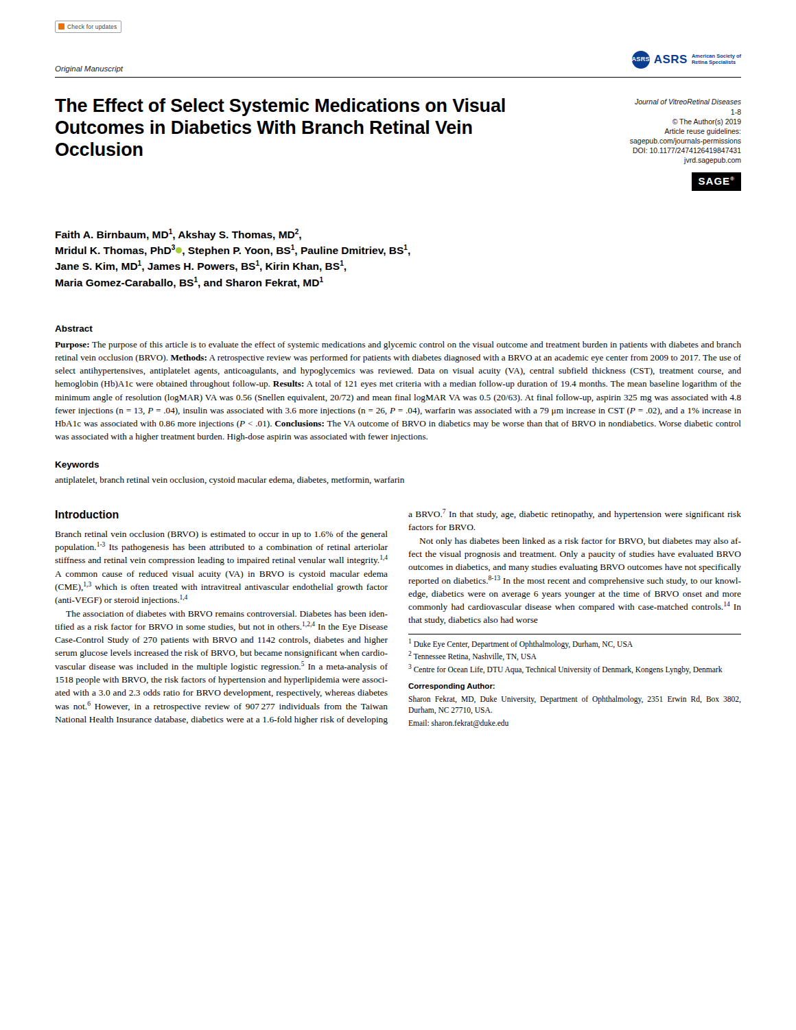Check for updates
Original Manuscript
ASRS ASRS American Society of
Retina Specialists
The Effect of Select Systemic Medications on Visual Outcomes in Diabetics With Branch Retinal Vein Occlusion
Journal of VitreoRetinal Diseases
1-8
© The Author(s) 2019
Article reuse guidelines:
sagepub.com/journals-permissions
DOI: 10.1177/2474126419847431
jvrd.sagepub.com
SAGE®
Faith A. Birnbaum, MD1, Akshay S. Thomas, MD2,
Mridul K. Thomas, PhD3 , Stephen P. Yoon, BS1, Pauline Dmitriev, BS1,
Jane S. Kim, MD1, James H. Powers, BS1, Kirin Khan, BS1,
Maria Gomez-Caraballo, BS1, and Sharon Fekrat, MD1
Abstract
Purpose: The purpose of this article is to evaluate the effect of systemic medications and glycemic control on the visual outcome and treatment burden in patients with diabetes and branch retinal vein occlusion (BRVO). Methods: A retrospective review was performed for patients with diabetes diagnosed with a BRVO at an academic eye center from 2009 to 2017. The use of select antihypertensives, antiplatelet agents, anticoagulants, and hypoglycemics was reviewed. Data on visual acuity (VA), central subfield thickness (CST), treatment course, and hemoglobin (Hb)A1c were obtained throughout follow-up. Results: A total of 121 eyes met criteria with a median follow-up duration of 19.4 months. The mean baseline logarithm of the minimum angle of resolution (logMAR) VA was 0.56 (Snellen equivalent, 20/72) and mean final logMAR VA was 0.5 (20/63). At final follow-up, aspirin 325 mg was associated with 4.8 fewer injections (n = 13, P = .04), insulin was associated with 3.6 more injections (n = 26, P = .04), warfarin was associated with a 79 μm increase in CST (P = .02), and a 1% increase in HbA1c was associated with 0.86 more injections (P < .01). Conclusions: The VA outcome of BRVO in diabetics may be worse than that of BRVO in nondiabetics. Worse diabetic control was associated with a higher treatment burden. High-dose aspirin was associated with fewer injections.
Keywords
antiplatelet, branch retinal vein occlusion, cystoid macular edema, diabetes, metformin, warfarin
Introduction
Branch retinal vein occlusion (BRVO) is estimated to occur in up to 1.6% of the general population.1-3 Its pathogenesis has been attributed to a combination of retinal arteriolar stiffness and retinal vein compression leading to impaired retinal venular wall integrity.1,4 A common cause of reduced visual acuity (VA) in BRVO is cystoid macular edema (CME),1,3 which is often treated with intravitreal antivascular endothelial growth factor (anti-VEGF) or steroid injections.1,4
The association of diabetes with BRVO remains controversial. Diabetes has been identified as a risk factor for BRVO in some studies, but not in others.1,2,4 In the Eye Disease Case-Control Study of 270 patients with BRVO and 1142 controls, diabetes and higher serum glucose levels increased the risk of BRVO, but became nonsignificant when cardiovascular disease was included in the multiple logistic regression.5 In a meta-analysis of 1518 people with BRVO, the risk factors of hypertension and hyperlipidemia were associated with a 3.0 and 2.3 odds ratio for BRVO development, respectively, whereas diabetes was not.6 However, in a retrospective review of 907 277 individuals from the Taiwan National Health Insurance database, diabetics were at a 1.6-fold higher risk of developing a BRVO.7 In that study, age, diabetic retinopathy, and hypertension were significant risk factors for BRVO.
Not only has diabetes been linked as a risk factor for BRVO, but diabetes may also affect the visual prognosis and treatment. Only a paucity of studies have evaluated BRVO outcomes in diabetics, and many studies evaluating BRVO outcomes have not specifically reported on diabetics.8-13 In the most recent and comprehensive such study, to our knowledge, diabetics were on average 6 years younger at the time of BRVO onset and more commonly had cardiovascular disease when compared with case-matched controls.14 In that study, diabetics also had worse
1 Duke Eye Center, Department of Ophthalmology, Durham, NC, USA
2 Tennessee Retina, Nashville, TN, USA
3 Centre for Ocean Life, DTU Aqua, Technical University of Denmark, Kongens Lyngby, Denmark
Corresponding Author:
Sharon Fekrat, MD, Duke University, Department of Ophthalmology, 2351 Erwin Rd, Box 3802, Durham, NC 27710, USA.
Email: sharon.fekrat@duke.edu